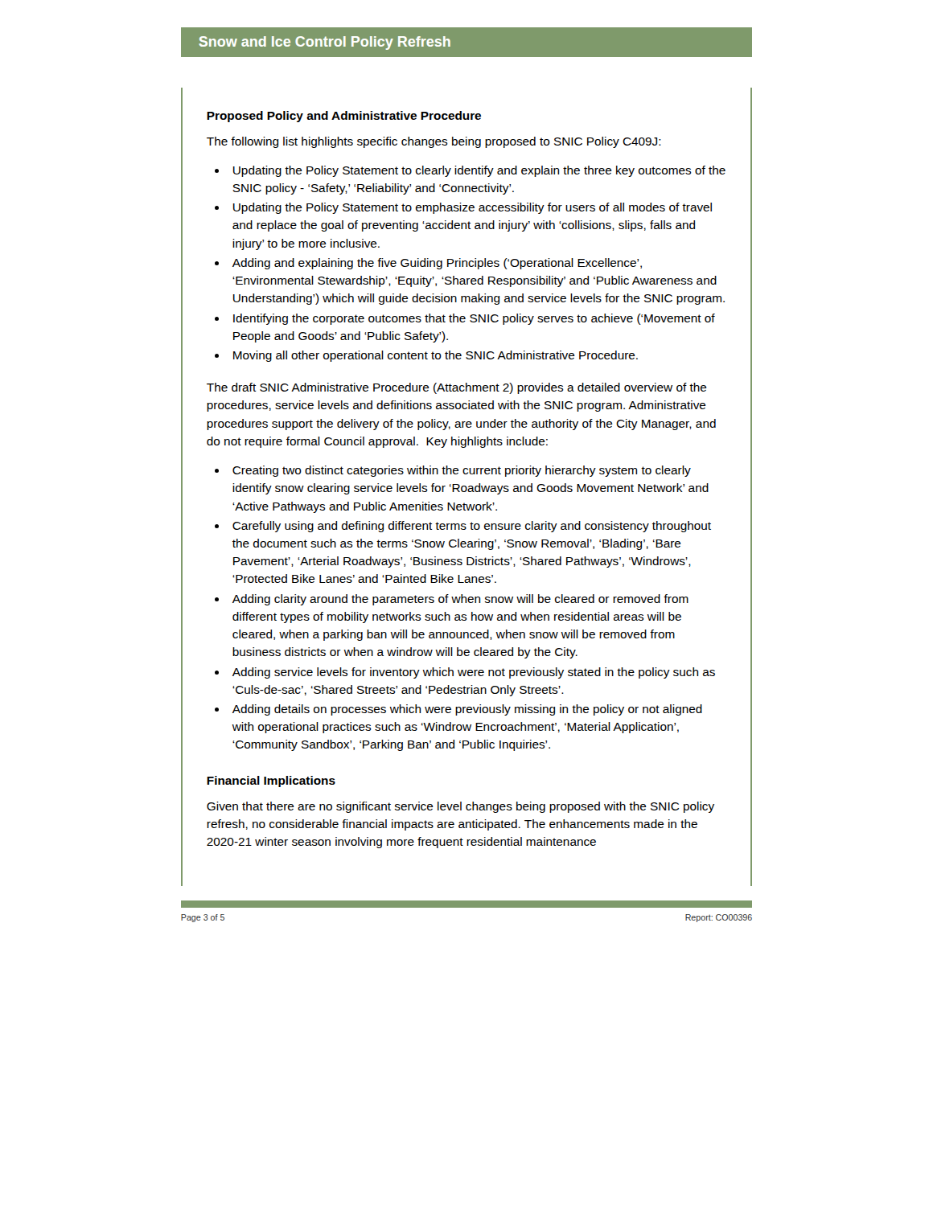Snow and Ice Control Policy Refresh
Proposed Policy and Administrative Procedure
The following list highlights specific changes being proposed to SNIC Policy C409J:
Updating the Policy Statement to clearly identify and explain the three key outcomes of the SNIC policy - ‘Safety,’ ‘Reliability’ and ‘Connectivity’.
Updating the Policy Statement to emphasize accessibility for users of all modes of travel and replace the goal of preventing ‘accident and injury’ with ‘collisions, slips, falls and injury’ to be more inclusive.
Adding and explaining the five Guiding Principles (‘Operational Excellence’, ‘Environmental Stewardship’, ‘Equity’, ‘Shared Responsibility’ and ‘Public Awareness and Understanding’) which will guide decision making and service levels for the SNIC program.
Identifying the corporate outcomes that the SNIC policy serves to achieve (‘Movement of People and Goods’ and ‘Public Safety’).
Moving all other operational content to the SNIC Administrative Procedure.
The draft SNIC Administrative Procedure (Attachment 2) provides a detailed overview of the procedures, service levels and definitions associated with the SNIC program. Administrative procedures support the delivery of the policy, are under the authority of the City Manager, and do not require formal Council approval. Key highlights include:
Creating two distinct categories within the current priority hierarchy system to clearly identify snow clearing service levels for ‘Roadways and Goods Movement Network’ and ‘Active Pathways and Public Amenities Network’.
Carefully using and defining different terms to ensure clarity and consistency throughout the document such as the terms ‘Snow Clearing’, ‘Snow Removal’, ‘Blading’, ‘Bare Pavement’, ‘Arterial Roadways’, ‘Business Districts’, ‘Shared Pathways’, ‘Windrows’, ‘Protected Bike Lanes’ and ‘Painted Bike Lanes’.
Adding clarity around the parameters of when snow will be cleared or removed from different types of mobility networks such as how and when residential areas will be cleared, when a parking ban will be announced, when snow will be removed from business districts or when a windrow will be cleared by the City.
Adding service levels for inventory which were not previously stated in the policy such as ‘Culs-de-sac’, ‘Shared Streets’ and ‘Pedestrian Only Streets’.
Adding details on processes which were previously missing in the policy or not aligned with operational practices such as ‘Windrow Encroachment’, ‘Material Application’, ‘Community Sandbox’, ‘Parking Ban’ and ‘Public Inquiries’.
Financial Implications
Given that there are no significant service level changes being proposed with the SNIC policy refresh, no considerable financial impacts are anticipated. The enhancements made in the 2020-21 winter season involving more frequent residential maintenance
Page 3 of 5 Report: CO00396